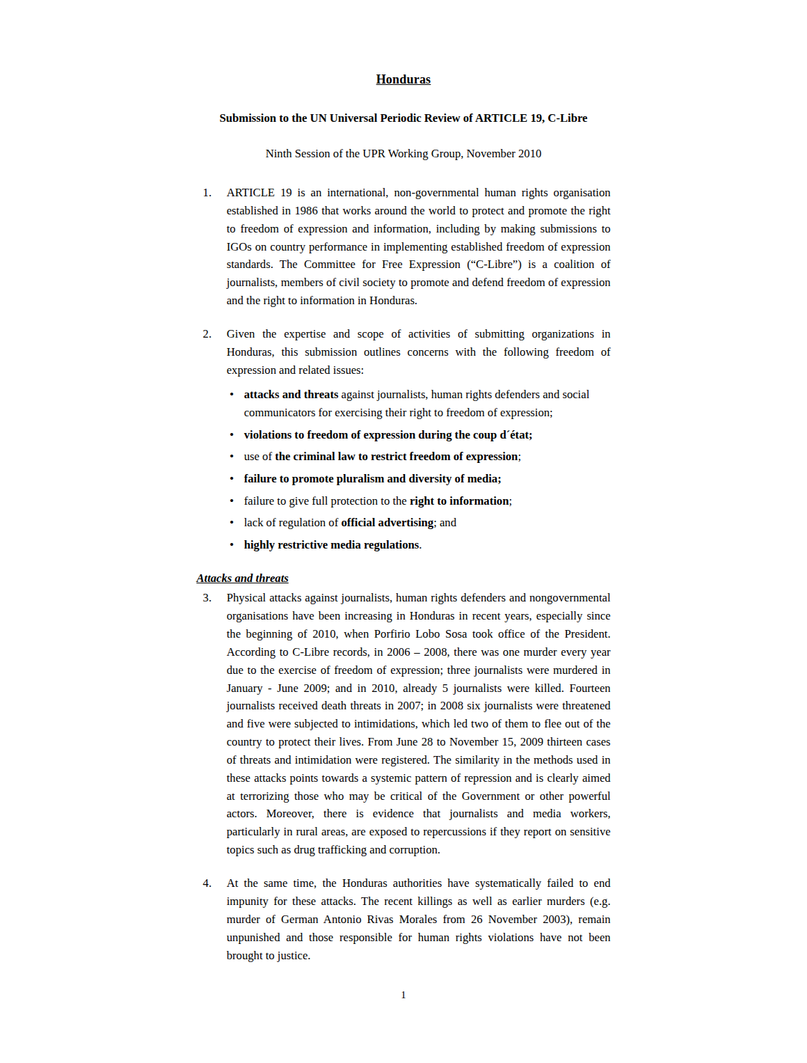Honduras
Submission to the UN Universal Periodic Review of ARTICLE 19, C-Libre
Ninth Session of the UPR Working Group, November 2010
ARTICLE 19 is an international, non-governmental human rights organisation established in 1986 that works around the world to protect and promote the right to freedom of expression and information, including by making submissions to IGOs on country performance in implementing established freedom of expression standards. The Committee for Free Expression (“C-Libre”) is a coalition of journalists, members of civil society to promote and defend freedom of expression and the right to information in Honduras.
Given the expertise and scope of activities of submitting organizations in Honduras, this submission outlines concerns with the following freedom of expression and related issues:
attacks and threats against journalists, human rights defenders and social communicators for exercising their right to freedom of expression;
violations to freedom of expression during the coup d´état;
use of the criminal law to restrict freedom of expression;
failure to promote pluralism and diversity of media;
failure to give full protection to the right to information;
lack of regulation of official advertising; and
highly restrictive media regulations.
Attacks and threats
Physical attacks against journalists, human rights defenders and nongovernmental organisations have been increasing in Honduras in recent years, especially since the beginning of 2010, when Porfirio Lobo Sosa took office of the President. According to C-Libre records, in 2006 – 2008, there was one murder every year due to the exercise of freedom of expression; three journalists were murdered in January - June 2009; and in 2010, already 5 journalists were killed. Fourteen journalists received death threats in 2007; in 2008 six journalists were threatened and five were subjected to intimidations, which led two of them to flee out of the country to protect their lives. From June 28 to November 15, 2009 thirteen cases of threats and intimidation were registered. The similarity in the methods used in these attacks points towards a systemic pattern of repression and is clearly aimed at terrorizing those who may be critical of the Government or other powerful actors. Moreover, there is evidence that journalists and media workers, particularly in rural areas, are exposed to repercussions if they report on sensitive topics such as drug trafficking and corruption.
At the same time, the Honduras authorities have systematically failed to end impunity for these attacks. The recent killings as well as earlier murders (e.g. murder of German Antonio Rivas Morales from 26 November 2003), remain unpunished and those responsible for human rights violations have not been brought to justice.
1